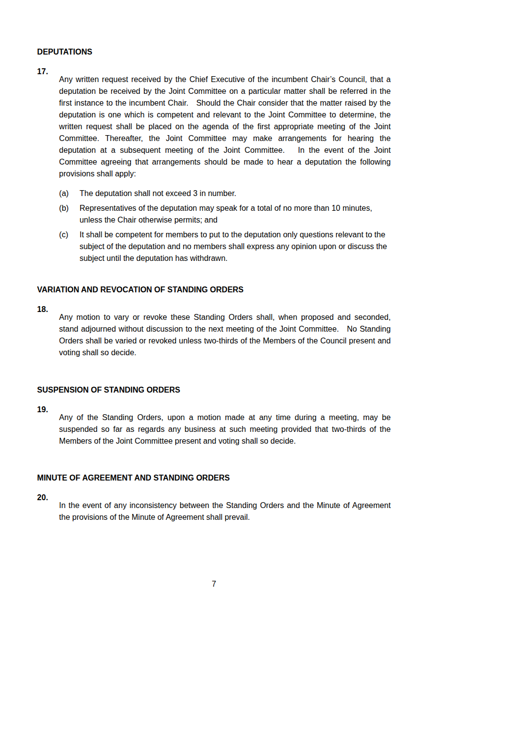Deputations
17.
Any written request received by the Chief Executive of the incumbent Chair’s Council, that a deputation be received by the Joint Committee on a particular matter shall be referred in the first instance to the incumbent Chair. Should the Chair consider that the matter raised by the deputation is one which is competent and relevant to the Joint Committee to determine, the written request shall be placed on the agenda of the first appropriate meeting of the Joint Committee. Thereafter, the Joint Committee may make arrangements for hearing the deputation at a subsequent meeting of the Joint Committee. In the event of the Joint Committee agreeing that arrangements should be made to hear a deputation the following provisions shall apply:
(a) The deputation shall not exceed 3 in number.
(b) Representatives of the deputation may speak for a total of no more than 10 minutes, unless the Chair otherwise permits; and
(c) It shall be competent for members to put to the deputation only questions relevant to the subject of the deputation and no members shall express any opinion upon or discuss the subject until the deputation has withdrawn.
Variation and Revocation of Standing Orders
18.
Any motion to vary or revoke these Standing Orders shall, when proposed and seconded, stand adjourned without discussion to the next meeting of the Joint Committee. No Standing Orders shall be varied or revoked unless two-thirds of the Members of the Council present and voting shall so decide.
Suspension of Standing Orders
19.
Any of the Standing Orders, upon a motion made at any time during a meeting, may be suspended so far as regards any business at such meeting provided that two-thirds of the Members of the Joint Committee present and voting shall so decide.
Minute of Agreement and Standing Orders
20.
In the event of any inconsistency between the Standing Orders and the Minute of Agreement the provisions of the Minute of Agreement shall prevail.
7